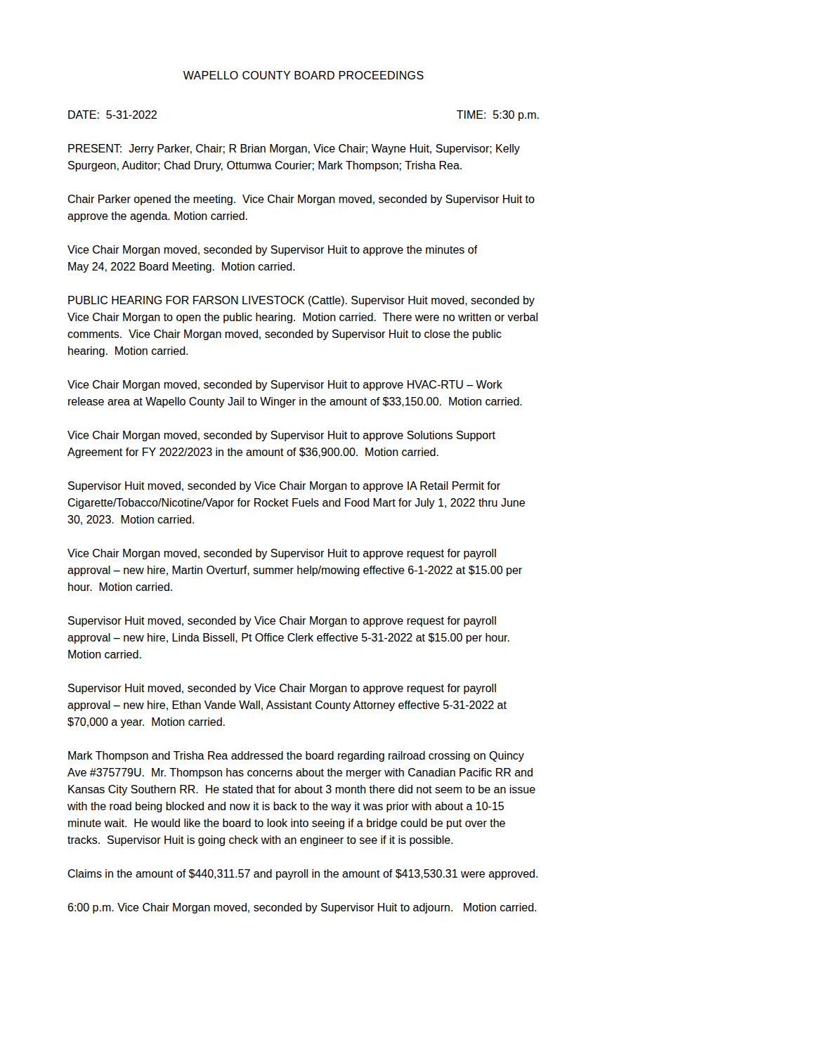WAPELLO COUNTY BOARD PROCEEDINGS
DATE: 5-31-2022 TIME: 5:30 p.m.
PRESENT: Jerry Parker, Chair; R Brian Morgan, Vice Chair; Wayne Huit, Supervisor; Kelly Spurgeon, Auditor; Chad Drury, Ottumwa Courier; Mark Thompson; Trisha Rea.
Chair Parker opened the meeting. Vice Chair Morgan moved, seconded by Supervisor Huit to approve the agenda. Motion carried.
Vice Chair Morgan moved, seconded by Supervisor Huit to approve the minutes of
May 24, 2022 Board Meeting. Motion carried.
PUBLIC HEARING FOR FARSON LIVESTOCK (Cattle). Supervisor Huit moved, seconded by Vice Chair Morgan to open the public hearing. Motion carried. There were no written or verbal comments. Vice Chair Morgan moved, seconded by Supervisor Huit to close the public hearing. Motion carried.
Vice Chair Morgan moved, seconded by Supervisor Huit to approve HVAC-RTU – Work release area at Wapello County Jail to Winger in the amount of $33,150.00. Motion carried.
Vice Chair Morgan moved, seconded by Supervisor Huit to approve Solutions Support Agreement for FY 2022/2023 in the amount of $36,900.00. Motion carried.
Supervisor Huit moved, seconded by Vice Chair Morgan to approve IA Retail Permit for Cigarette/Tobacco/Nicotine/Vapor for Rocket Fuels and Food Mart for July 1, 2022 thru June 30, 2023. Motion carried.
Vice Chair Morgan moved, seconded by Supervisor Huit to approve request for payroll approval – new hire, Martin Overturf, summer help/mowing effective 6-1-2022 at $15.00 per hour. Motion carried.
Supervisor Huit moved, seconded by Vice Chair Morgan to approve request for payroll approval – new hire, Linda Bissell, Pt Office Clerk effective 5-31-2022 at $15.00 per hour. Motion carried.
Supervisor Huit moved, seconded by Vice Chair Morgan to approve request for payroll approval – new hire, Ethan Vande Wall, Assistant County Attorney effective 5-31-2022 at $70,000 a year. Motion carried.
Mark Thompson and Trisha Rea addressed the board regarding railroad crossing on Quincy Ave #375779U. Mr. Thompson has concerns about the merger with Canadian Pacific RR and Kansas City Southern RR. He stated that for about 3 month there did not seem to be an issue with the road being blocked and now it is back to the way it was prior with about a 10-15 minute wait. He would like the board to look into seeing if a bridge could be put over the tracks. Supervisor Huit is going check with an engineer to see if it is possible.
Claims in the amount of $440,311.57 and payroll in the amount of $413,530.31 were approved.
6:00 p.m. Vice Chair Morgan moved, seconded by Supervisor Huit to adjourn. Motion carried.